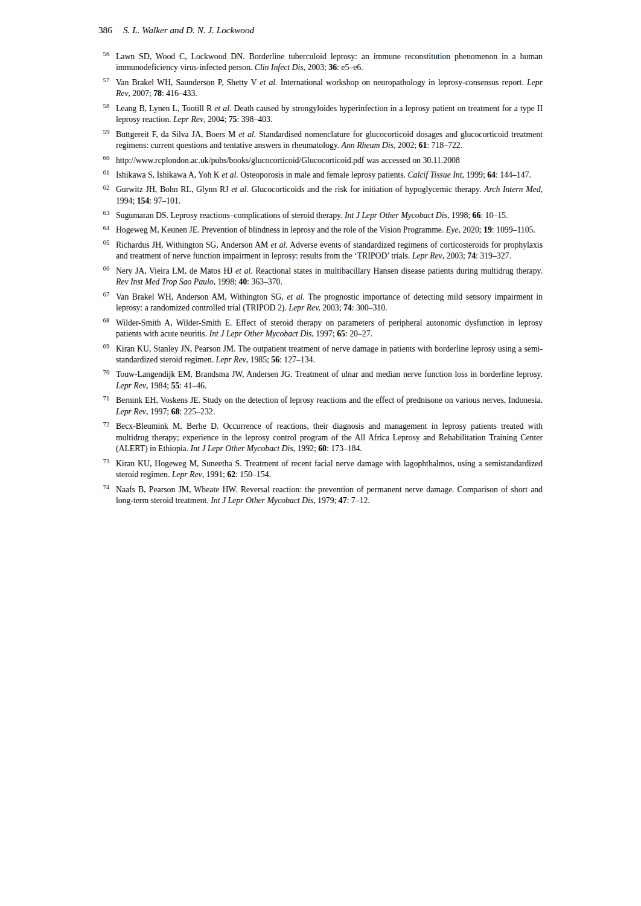386 S. L. Walker and D. N. J. Lockwood
56 Lawn SD, Wood C, Lockwood DN. Borderline tuberculoid leprosy: an immune reconstitution phenomenon in a human immunodeficiency virus-infected person. Clin Infect Dis, 2003; 36: e5–e6.
57 Van Brakel WH, Saunderson P, Shetty V et al. International workshop on neuropathology in leprosy-consensus report. Lepr Rev, 2007; 78: 416–433.
58 Leang B, Lynen L, Tootill R et al. Death caused by strongyloides hyperinfection in a leprosy patient on treatment for a type II leprosy reaction. Lepr Rev, 2004; 75: 398–403.
59 Buttgereit F, da Silva JA, Boers M et al. Standardised nomenclature for glucocorticoid dosages and glucocorticoid treatment regimens: current questions and tentative answers in rheumatology. Ann Rheum Dis, 2002; 61: 718–722.
60 http://www.rcplondon.ac.uk/pubs/books/glucocorticoid/Glucocorticoid.pdf was accessed on 30.11.2008
61 Ishikawa S, Ishikawa A, Yoh K et al. Osteoporosis in male and female leprosy patients. Calcif Tissue Int, 1999; 64: 144–147.
62 Gurwitz JH, Bohn RL, Glynn RJ et al. Glucocorticoids and the risk for initiation of hypoglycemic therapy. Arch Intern Med, 1994; 154: 97–101.
63 Sugumaran DS. Leprosy reactions–complications of steroid therapy. Int J Lepr Other Mycobact Dis, 1998; 66: 10–15.
64 Hogeweg M, Keunen JE. Prevention of blindness in leprosy and the role of the Vision Programme. Eye, 2020; 19: 1099–1105.
65 Richardus JH, Withington SG, Anderson AM et al. Adverse events of standardized regimens of corticosteroids for prophylaxis and treatment of nerve function impairment in leprosy: results from the ‘TRIPOD’ trials. Lepr Rev, 2003; 74: 319–327.
66 Nery JA, Vieira LM, de Matos HJ et al. Reactional states in multibacillary Hansen disease patients during multidrug therapy. Rev Inst Med Trop Sao Paulo, 1998; 40: 363–370.
67 Van Brakel WH, Anderson AM, Withington SG, et al. The prognostic importance of detecting mild sensory impairment in leprosy: a randomized controlled trial (TRIPOD 2). Lepr Rev, 2003; 74: 300–310.
68 Wilder-Smith A, Wilder-Smith E. Effect of steroid therapy on parameters of peripheral autonomic dysfunction in leprosy patients with acute neuritis. Int J Lepr Other Mycobact Dis, 1997; 65: 20–27.
69 Kiran KU, Stanley JN, Pearson JM. The outpatient treatment of nerve damage in patients with borderline leprosy using a semi-standardized steroid regimen. Lepr Rev, 1985; 56: 127–134.
70 Touw-Langendijk EM, Brandsma JW, Andersen JG. Treatment of ulnar and median nerve function loss in borderline leprosy. Lepr Rev, 1984; 55: 41–46.
71 Bernink EH, Voskens JE. Study on the detection of leprosy reactions and the effect of prednisone on various nerves, Indonesia. Lepr Rev, 1997; 68: 225–232.
72 Becx-Bleumink M, Berhe D. Occurrence of reactions, their diagnosis and management in leprosy patients treated with multidrug therapy; experience in the leprosy control program of the All Africa Leprosy and Rehabilitation Training Center (ALERT) in Ethiopia. Int J Lepr Other Mycobact Dis, 1992; 60: 173–184.
73 Kiran KU, Hogeweg M, Suneetha S. Treatment of recent facial nerve damage with lagophthalmos, using a semistandardized steroid regimen. Lepr Rev, 1991; 62: 150–154.
74 Naafs B, Pearson JM, Wheate HW. Reversal reaction: the prevention of permanent nerve damage. Comparison of short and long-term steroid treatment. Int J Lepr Other Mycobact Dis, 1979; 47: 7–12.